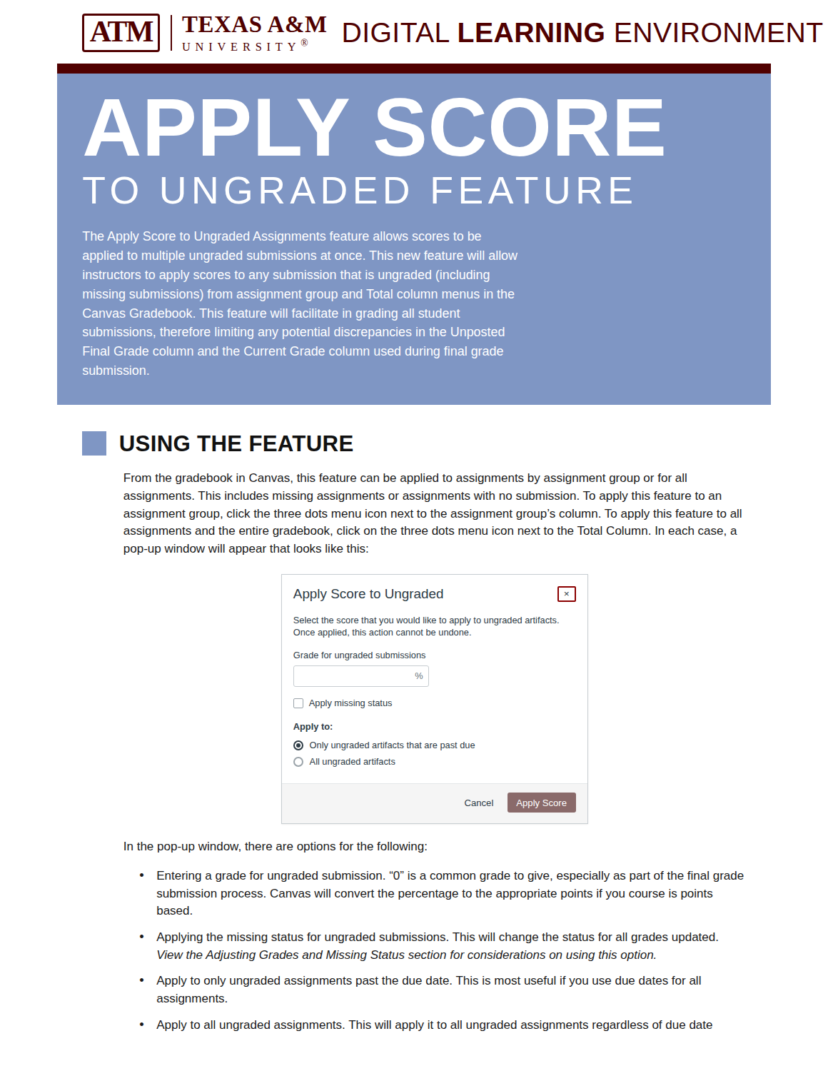A⁠T⁠M TEXAS A&M UNIVERSITY®
DIGITAL LEARNING ENVIRONMENT
Apply Scoreto Ungraded Feature
The Apply Score to Ungraded Assignments feature allows scores to be applied to multiple ungraded submissions at once. This new feature will allow instructors to apply scores to any submission that is ungraded (including missing submissions) from assignment group and Total column menus in the Canvas Gradebook. This feature will facilitate in grading all student submissions, therefore limiting any potential discrepancies in the Unposted Final Grade column and the Current Grade column used during final grade submission.
Using the Feature
From the gradebook in Canvas, this feature can be applied to assignments by assignment group or for all assignments. This includes missing assignments or assignments with no submission. To apply this feature to an assignment group, click the three dots menu icon next to the assignment group’s column. To apply this feature to all assignments and the entire gradebook, click on the three dots menu icon next to the Total Column. In each case, a pop-up window will appear that looks like this:
Apply Score to Ungraded ×
Select the score that you would like to apply to ungraded artifacts. Once applied, this action cannot be undone.
Grade for ungraded submissions
%
Apply missing status
Apply to:
Only ungraded artifacts that are past due
All ungraded artifacts
Cancel Apply Score
In the pop-up window, there are options for the following:
Entering a grade for ungraded submission. “0” is a common grade to give, especially as part of the final grade submission process. Canvas will convert the percentage to the appropriate points if you course is points based.
Applying the missing status for ungraded submissions. This will change the status for all grades updated. View the Adjusting Grades and Missing Status section for considerations on using this option.
Apply to only ungraded assignments past the due date. This is most useful if you use due dates for all assignments.
Apply to all ungraded assignments. This will apply it to all ungraded assignments regardless of due date